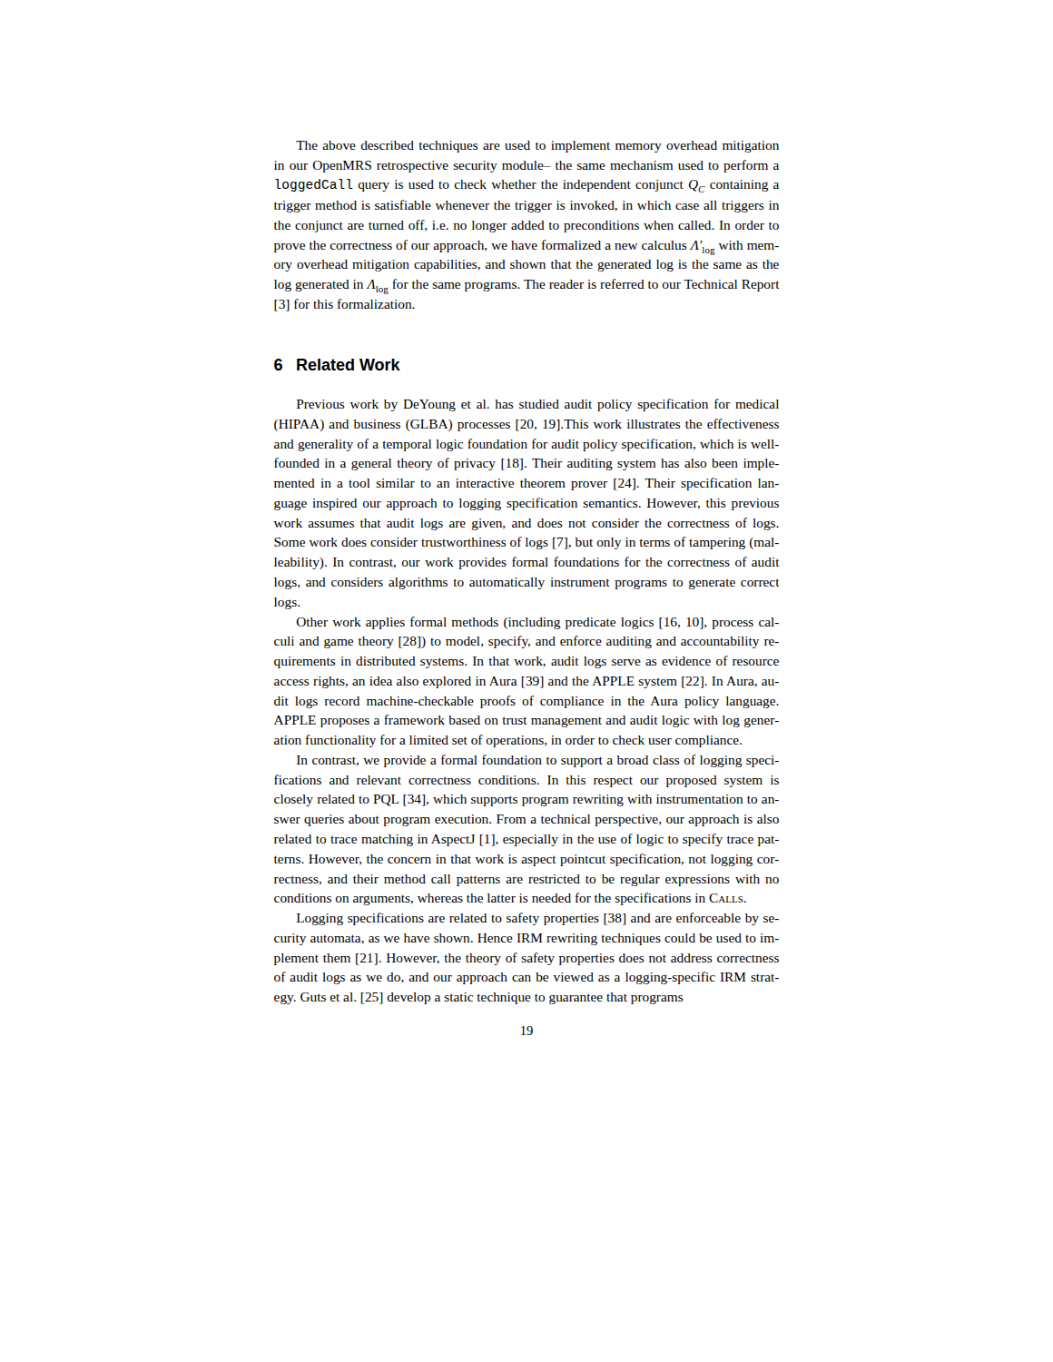The above described techniques are used to implement memory overhead mitigation in our OpenMRS retrospective security module– the same mechanism used to perform a loggedCall query is used to check whether the independent conjunct QC containing a trigger method is satisfiable whenever the trigger is invoked, in which case all triggers in the conjunct are turned off, i.e. no longer added to preconditions when called. In order to prove the correctness of our approach, we have formalized a new calculus Λ′log with memory overhead mitigation capabilities, and shown that the generated log is the same as the log generated in Λlog for the same programs. The reader is referred to our Technical Report [3] for this formalization.
6 Related Work
Previous work by DeYoung et al. has studied audit policy specification for medical (HIPAA) and business (GLBA) processes [20, 19].This work illustrates the effectiveness and generality of a temporal logic foundation for audit policy specification, which is well-founded in a general theory of privacy [18]. Their auditing system has also been implemented in a tool similar to an interactive theorem prover [24]. Their specification language inspired our approach to logging specification semantics. However, this previous work assumes that audit logs are given, and does not consider the correctness of logs. Some work does consider trustworthiness of logs [7], but only in terms of tampering (malleability). In contrast, our work provides formal foundations for the correctness of audit logs, and considers algorithms to automatically instrument programs to generate correct logs.
Other work applies formal methods (including predicate logics [16, 10], process calculi and game theory [28]) to model, specify, and enforce auditing and accountability requirements in distributed systems. In that work, audit logs serve as evidence of resource access rights, an idea also explored in Aura [39] and the APPLE system [22]. In Aura, audit logs record machine-checkable proofs of compliance in the Aura policy language. APPLE proposes a framework based on trust management and audit logic with log generation functionality for a limited set of operations, in order to check user compliance.
In contrast, we provide a formal foundation to support a broad class of logging specifications and relevant correctness conditions. In this respect our proposed system is closely related to PQL [34], which supports program rewriting with instrumentation to answer queries about program execution. From a technical perspective, our approach is also related to trace matching in AspectJ [1], especially in the use of logic to specify trace patterns. However, the concern in that work is aspect pointcut specification, not logging correctness, and their method call patterns are restricted to be regular expressions with no conditions on arguments, whereas the latter is needed for the specifications in Calls.
Logging specifications are related to safety properties [38] and are enforceable by security automata, as we have shown. Hence IRM rewriting techniques could be used to implement them [21]. However, the theory of safety properties does not address correctness of audit logs as we do, and our approach can be viewed as a logging-specific IRM strategy. Guts et al. [25] develop a static technique to guarantee that programs
19